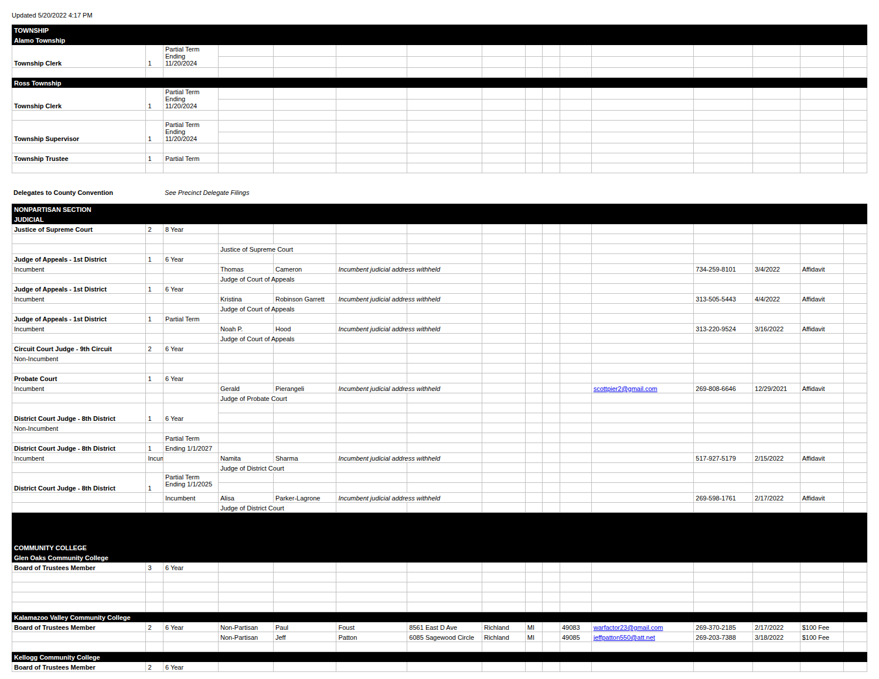Updated 5/20/2022 4:17 PM
| TOWNSHIP | | | | | | | | | | | | | | | |
| Alamo Township | | | | | | | | | | | | | | | |
| Township Clerk | 1 | Partial Term Ending 11/20/2024 | | | | | | | | | | | | | |
| Ross Township | | | | | | | | | | | | | | | |
| Township Clerk | 1 | Partial Term Ending 11/20/2024 | | | | | | | | | | | | | |
| Township Supervisor | 1 | Partial Term Ending 11/20/2024 | | | | | | | | | | | | | |
| Township Trustee | 1 | Partial Term | | | | | | | | | | | | | |
| Delegates to County Convention | | See Precinct Delegate Filings | | | | | | | | | | | |
| NONPARTISAN SECTION | | | | | | | | | | | | | | | |
| JUDICIAL | | | | | | | | | | | | | | | |
| Justice of Supreme Court | 2 | 8 Year | | | | | | | | | | | | | |
| | | | Justice of Supreme Court | | | | | | | | | | | |
| Judge of Appeals - 1st District | 1 | 6 Year | | | | | | | | | | | | | |
| Incumbent | | | Thomas | Cameron | Incumbent judicial address withheld | | | | | | 734-259-8101 | 3/4/2022 | Affidavit | |
| | | | Judge of Court of Appeals | | | | | | | | | | | |
| Judge of Appeals - 1st District | 1 | 6 Year | | | | | | | | | | | | | |
| Incumbent | | | Kristina | Robinson Garrett | Incumbent judicial address withheld | | | | | | 313-505-5443 | 4/4/2022 | Affidavit | |
| | | | Judge of Court of Appeals | | | | | | | | | | | |
| Judge of Appeals - 1st District | 1 | Partial Term | | | | | | | | | | | | | |
| Incumbent | | | Noah P. | Hood | Incumbent judicial address withheld | | | | | | 313-220-9524 | 3/16/2022 | Affidavit | |
| | | | Judge of Court of Appeals | | | | | | | | | | | |
| Circuit Court Judge - 9th Circuit | 2 | 6 Year | | | | | | | | | | | | | |
| Non-Incumbent | | | | | | | | | | | | | | | |
| Probate Court | 1 | 6 Year | | | | | | | | | | | | | |
| Incumbent | | | Gerald | Pierangeli | Incumbent judicial address withheld | | | | | scottpier2@gmail.com | 269-808-6646 | 12/29/2021 | Affidavit | |
| | | | Judge of Probate Court | | | | | | | | | | | |
| District Court Judge - 8th District | 1 | 6 Year | | | | | | | | | | | | | |
| Non-Incumbent | | | | | | | | | | | | | | | |
| | | Partial Term | | | | | | | | | | | | | |
| District Court Judge - 8th District | 1 | Ending 1/1/2027 | | | | | | | | | | | | | |
| Incumbent | Incumbent | | Namita | Sharma | Incumbent judicial address withheld | | | | | | 517-927-5179 | 2/15/2022 | Affidavit | |
| | | | Judge of District Court | | | | | | | | | | | |
| District Court Judge - 8th District | 1 | Partial Term Ending 1/1/2025 | | | | | | | | | | | | | |
| | | Incumbent | Alisa | Parker-Lagrone | Incumbent judicial address withheld | | | | | | 269-598-1761 | 2/17/2022 | Affidavit | |
| | | | Judge of District Court | | | | | | | | | | | |
| COMMUNITY COLLEGE | | | | | | | | | | | | | | | |
| Glen Oaks Community College | | | | | | | | | | | | | | | |
| Board of Trustees Member | 3 | 6 Year | | | | | | | | | | | | | |
| Kalamazoo Valley Community College | | | | | | | | | | | | | | | |
| Board of Trustees Member | 2 | 6 Year | Non-Partisan | Paul | Foust | 8561 East D Ave | Richland | MI | | 49083 | warfactor23@gmail.com | 269-370-2185 | 2/17/2022 | $100 Fee | |
| | | | Non-Partisan | Jeff | Patton | 6085 Sagewood Circle | Richland | MI | | 49085 | jeffpatton550@att.net | 269-203-7388 | 3/18/2022 | $100 Fee | |
| Kellogg Community College | | | | | | | | | | | | | | | |
| Board of Trustees Member | 2 | 6 Year | | | | | | | | | | | | | |